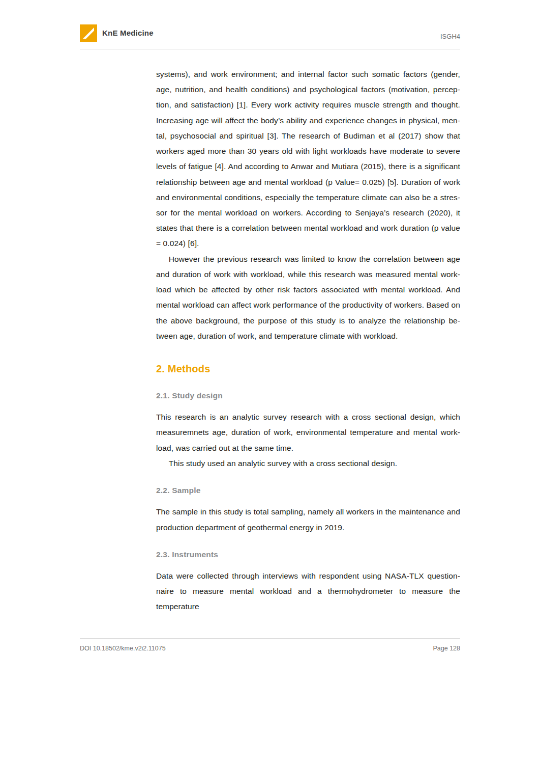KnE Medicine
ISGH4
systems), and work environment; and internal factor such somatic factors (gender, age, nutrition, and health conditions) and psychological factors (motivation, perception, and satisfaction) [1]. Every work activity requires muscle strength and thought. Increasing age will affect the body’s ability and experience changes in physical, mental, psychosocial and spiritual [3]. The research of Budiman et al (2017) show that workers aged more than 30 years old with light workloads have moderate to severe levels of fatigue [4]. And according to Anwar and Mutiara (2015), there is a significant relationship between age and mental workload (p Value= 0.025) [5]. Duration of work and environmental conditions, especially the temperature climate can also be a stressor for the mental workload on workers. According to Senjaya’s research (2020), it states that there is a correlation between mental workload and work duration (p value = 0.024) [6].
However the previous research was limited to know the correlation between age and duration of work with workload, while this research was measured mental workload which be affected by other risk factors associated with mental workload. And mental workload can affect work performance of the productivity of workers. Based on the above background, the purpose of this study is to analyze the relationship between age, duration of work, and temperature climate with workload.
2. Methods
2.1. Study design
This research is an analytic survey research with a cross sectional design, which measuremnets age, duration of work, environmental temperature and mental workload, was carried out at the same time.
This study used an analytic survey with a cross sectional design.
2.2. Sample
The sample in this study is total sampling, namely all workers in the maintenance and production department of geothermal energy in 2019.
2.3. Instruments
Data were collected through interviews with respondent using NASA-TLX questionnaire to measure mental workload and a thermohydrometer to measure the temperature
DOI 10.18502/kme.v2i2.11075
Page 128